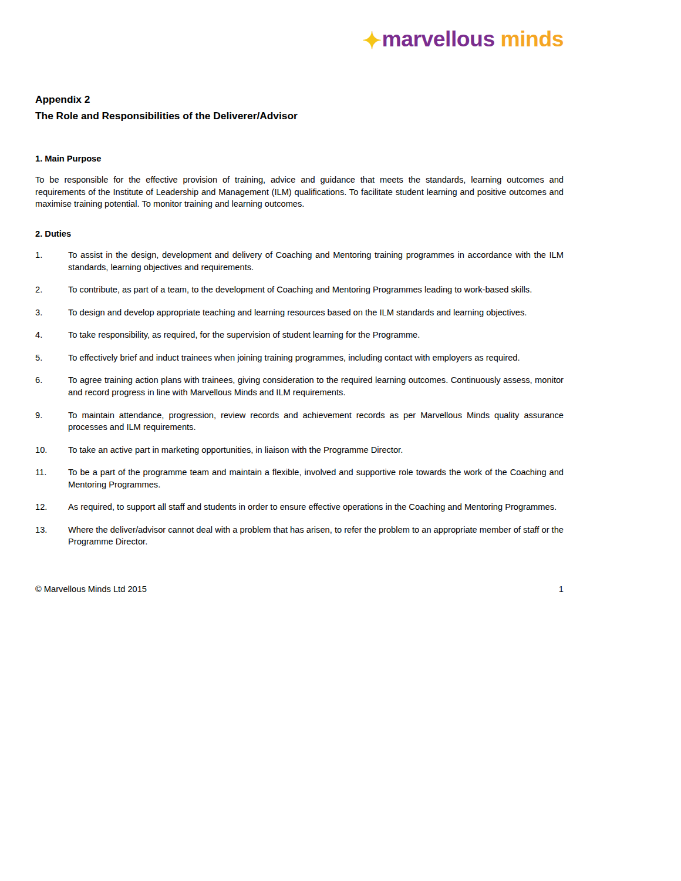✦marvellous minds
Appendix 2
The Role and Responsibilities of the Deliverer/Advisor
1. Main Purpose
To be responsible for the effective provision of training, advice and guidance that meets the standards, learning outcomes and requirements of the Institute of Leadership and Management (ILM) qualifications. To facilitate student learning and positive outcomes and maximise training potential. To monitor training and learning outcomes.
2. Duties
1. To assist in the design, development and delivery of Coaching and Mentoring training programmes in accordance with the ILM standards, learning objectives and requirements.
2. To contribute, as part of a team, to the development of Coaching and Mentoring Programmes leading to work-based skills.
3. To design and develop appropriate teaching and learning resources based on the ILM standards and learning objectives.
4. To take responsibility, as required, for the supervision of student learning for the Programme.
5. To effectively brief and induct trainees when joining training programmes, including contact with employers as required.
6. To agree training action plans with trainees, giving consideration to the required learning outcomes. Continuously assess, monitor and record progress in line with Marvellous Minds and ILM requirements.
9. To maintain attendance, progression, review records and achievement records as per Marvellous Minds quality assurance processes and ILM requirements.
10. To take an active part in marketing opportunities, in liaison with the Programme Director.
11. To be a part of the programme team and maintain a flexible, involved and supportive role towards the work of the Coaching and Mentoring Programmes.
12. As required, to support all staff and students in order to ensure effective operations in the Coaching and Mentoring Programmes.
13. Where the deliver/advisor cannot deal with a problem that has arisen, to refer the problem to an appropriate member of staff or the Programme Director.
© Marvellous Minds Ltd 2015 1